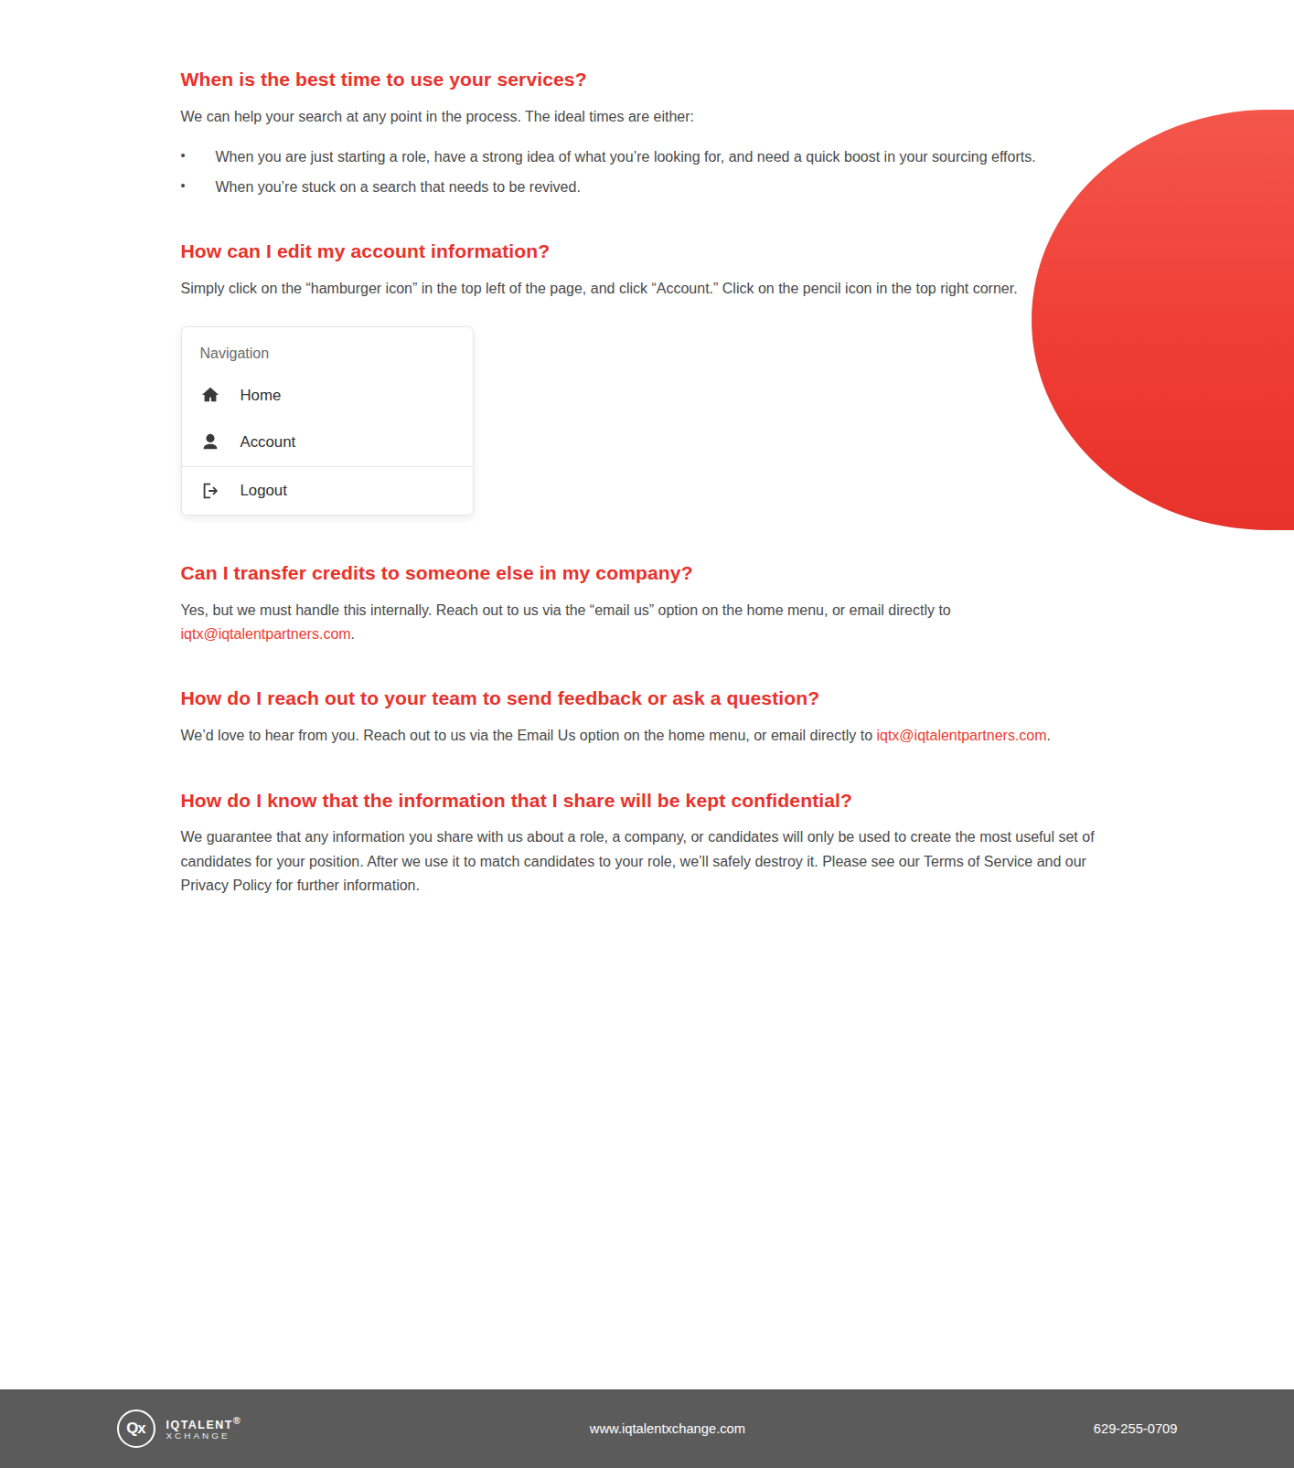When is the best time to use your services?
We can help your search at any point in the process. The ideal times are either:
When you are just starting a role, have a strong idea of what you’re looking for, and need a quick boost in your sourcing efforts.
When you’re stuck on a search that needs to be revived.
How can I edit my account information?
Simply click on the “hamburger icon” in the top left of the page, and click “Account.” Click on the pencil icon in the top right corner.
Navigation
Home
Account
Logout
Can I transfer credits to someone else in my company?
Yes, but we must handle this internally. Reach out to us via the “email us” option on the home menu, or email directly to iqtx@iqtalentpartners.com.
How do I reach out to your team to send feedback or ask a question?
We’d love to hear from you. Reach out to us via the Email Us option on the home menu, or email directly to iqtx@iqtalentpartners.com.
How do I know that the information that I share will be kept confidential?
We guarantee that any information you share with us about a role, a company, or candidates will only be used to create the most useful set of candidates for your position. After we use it to match candidates to your role, we’ll safely destroy it. Please see our Terms of Service and our Privacy Policy for further information.
Qx
IQTALENT®XCHANGE
www.iqtalentxchange.com
629-255-0709